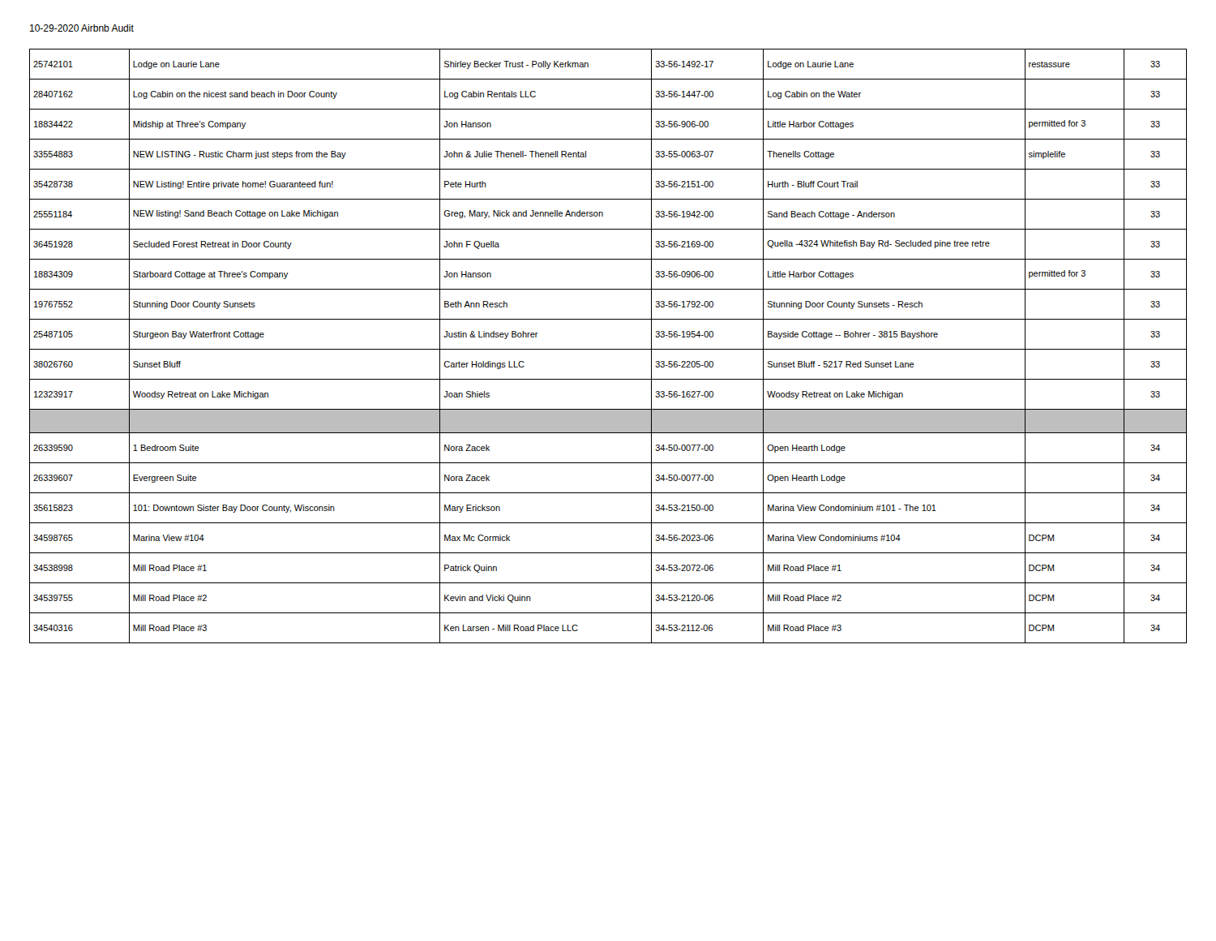10-29-2020 Airbnb Audit
| 25742101 | Lodge on Laurie Lane | Shirley Becker Trust - Polly Kerkman | 33-56-1492-17 | Lodge on Laurie Lane | restassure | 33 |
| 28407162 | Log Cabin on the nicest sand beach in Door County | Log Cabin Rentals LLC | 33-56-1447-00 | Log Cabin on the Water | | 33 |
| 18834422 | Midship at Three's Company | Jon Hanson | 33-56-906-00 | Little Harbor Cottages | permitted for 3 | 33 |
| 33554883 | NEW LISTING - Rustic Charm just steps from the Bay | John & Julie Thenell- Thenell Rental | 33-55-0063-07 | Thenells Cottage | simplelife | 33 |
| 35428738 | NEW Listing! Entire private home! Guaranteed fun! | Pete Hurth | 33-56-2151-00 | Hurth - Bluff Court Trail | | 33 |
| 25551184 | NEW listing! Sand Beach Cottage on Lake Michigan | Greg, Mary, Nick and Jennelle Anderson | 33-56-1942-00 | Sand Beach Cottage - Anderson | | 33 |
| 36451928 | Secluded Forest Retreat in Door County | John F Quella | 33-56-2169-00 | Quella -4324 Whitefish Bay Rd- Secluded pine tree retre | | 33 |
| 18834309 | Starboard Cottage at Three's Company | Jon Hanson | 33-56-0906-00 | Little Harbor Cottages | permitted for 3 | 33 |
| 19767552 | Stunning Door County Sunsets | Beth Ann Resch | 33-56-1792-00 | Stunning Door County Sunsets - Resch | | 33 |
| 25487105 | Sturgeon Bay Waterfront Cottage | Justin & Lindsey Bohrer | 33-56-1954-00 | Bayside Cottage -- Bohrer - 3815 Bayshore | | 33 |
| 38026760 | Sunset Bluff | Carter Holdings LLC | 33-56-2205-00 | Sunset Bluff - 5217 Red Sunset Lane | | 33 |
| 12323917 | Woodsy Retreat on Lake Michigan | Joan Shiels | 33-56-1627-00 | Woodsy Retreat on Lake Michigan | | 33 |
| 26339590 | 1 Bedroom Suite | Nora Zacek | 34-50-0077-00 | Open Hearth Lodge | | 34 |
| 26339607 | Evergreen Suite | Nora Zacek | 34-50-0077-00 | Open Hearth Lodge | | 34 |
| 35615823 | 101: Downtown Sister Bay Door County, Wisconsin | Mary Erickson | 34-53-2150-00 | Marina View Condominium #101 - The 101 | | 34 |
| 34598765 | Marina View #104 | Max Mc Cormick | 34-56-2023-06 | Marina View Condominiums #104 | DCPM | 34 |
| 34538998 | Mill Road Place #1 | Patrick Quinn | 34-53-2072-06 | Mill Road Place #1 | DCPM | 34 |
| 34539755 | Mill Road Place #2 | Kevin and Vicki Quinn | 34-53-2120-06 | Mill Road Place #2 | DCPM | 34 |
| 34540316 | Mill Road Place #3 | Ken Larsen - Mill Road Place LLC | 34-53-2112-06 | Mill Road Place #3 | DCPM | 34 |